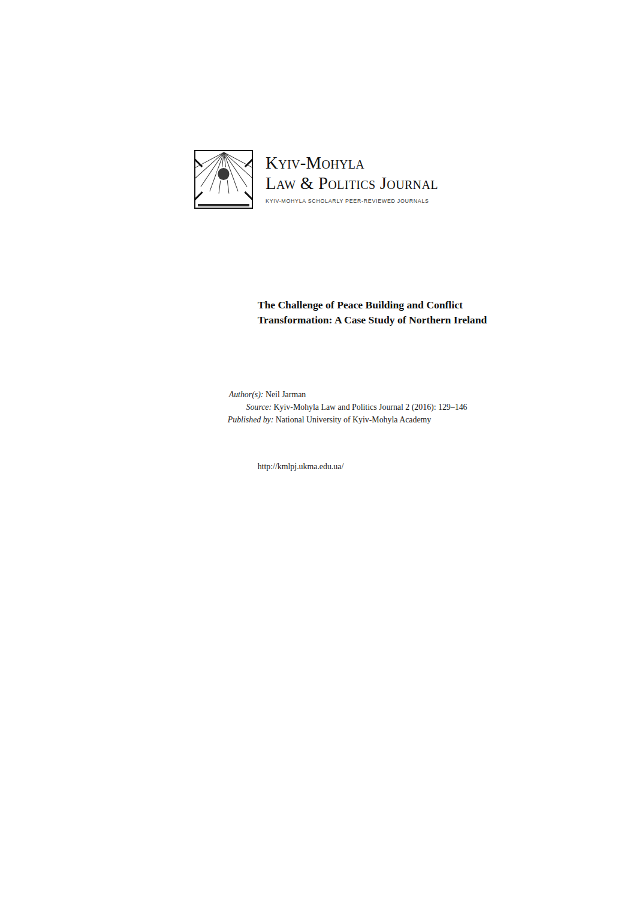Kyiv-Mohyla
Law & Politics Journal
Kyiv-Mohyla Scholarly Peer-Reviewed Journals
The Challenge of Peace Building and Conflict
Transformation: A Case Study of Northern Ireland
Author(s): Neil Jarman
Source: Kyiv-Mohyla Law and Politics Journal 2 (2016): 129–146
Published by: National University of Kyiv-Mohyla Academy
http://kmlpj.ukma.edu.ua/